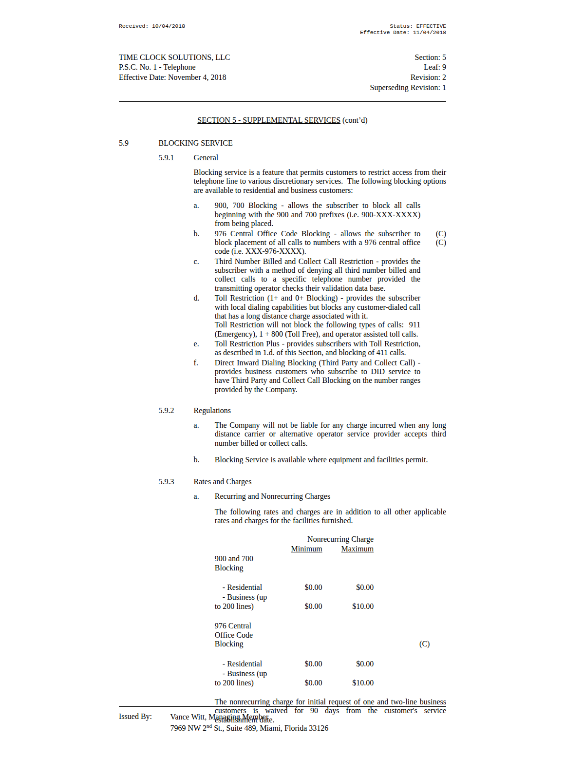Received: 10/04/2018
Status: EFFECTIVE Effective Date: 11/04/2018
TIME CLOCK SOLUTIONS, LLC
P.S.C. No. 1 - Telephone
Effective Date: November 4, 2018
Section: 5
Leaf: 9
Revision: 2
Superseding Revision: 1
SECTION 5 - SUPPLEMENTAL SERVICES (cont’d)
5.9
BLOCKING SERVICE
5.9.1
General
Blocking service is a feature that permits customers to restrict access from their telephone line to various discretionary services. The following blocking options are available to residential and business customers:
a.
900, 700 Blocking - allows the subscriber to block all calls beginning with the 900 and 700 prefixes (i.e. 900-XXX-XXXX) from being placed.
b.
976 Central Office Code Blocking - allows the subscriber to block placement of all calls to numbers with a 976 central office code (i.e. XXX-976-XXXX).
(C)
(C)
c.
Third Number Billed and Collect Call Restriction - provides the subscriber with a method of denying all third number billed and collect calls to a specific telephone number provided the transmitting operator checks their validation data base.
d.
Toll Restriction (1+ and 0+ Blocking) - provides the subscriber with local dialing capabilities but blocks any customer-dialed call that has a long distance charge associated with it.
Toll Restriction will not block the following types of calls: 911 (Emergency), 1 + 800 (Toll Free), and operator assisted toll calls.
e.
Toll Restriction Plus - provides subscribers with Toll Restriction, as described in 1.d. of this Section, and blocking of 411 calls.
f.
Direct Inward Dialing Blocking (Third Party and Collect Call) - provides business customers who subscribe to DID service to have Third Party and Collect Call Blocking on the number ranges provided by the Company.
5.9.2
Regulations
a.
The Company will not be liable for any charge incurred when any long distance carrier or alternative operator service provider accepts third number billed or collect calls.
b.
Blocking Service is available where equipment and facilities permit.
5.9.3
Rates and Charges
a.
Recurring and Nonrecurring Charges
The following rates and charges are in addition to all other applicable rates and charges for the facilities furnished.
| | Nonrecurring Charge | |
| | Minimum | Maximum | |
| 900 and 700 Blocking | | | |
| - Residential | $0.00 | $0.00 | |
| - Business (up to 200 lines) | $0.00 | $10.00 | |
| 976 Central Office Code Blocking | | | (C) |
| - Residential | $0.00 | $0.00 | |
| - Business (up to 200 lines) | $0.00 | $10.00 | |
The nonrecurring charge for initial request of one and two-line business customers is waived for 90 days from the customer's service establishment date.
Issued By:
Vance Witt, Managing Member
7969 NW 2nd St., Suite 489, Miami, Florida 33126